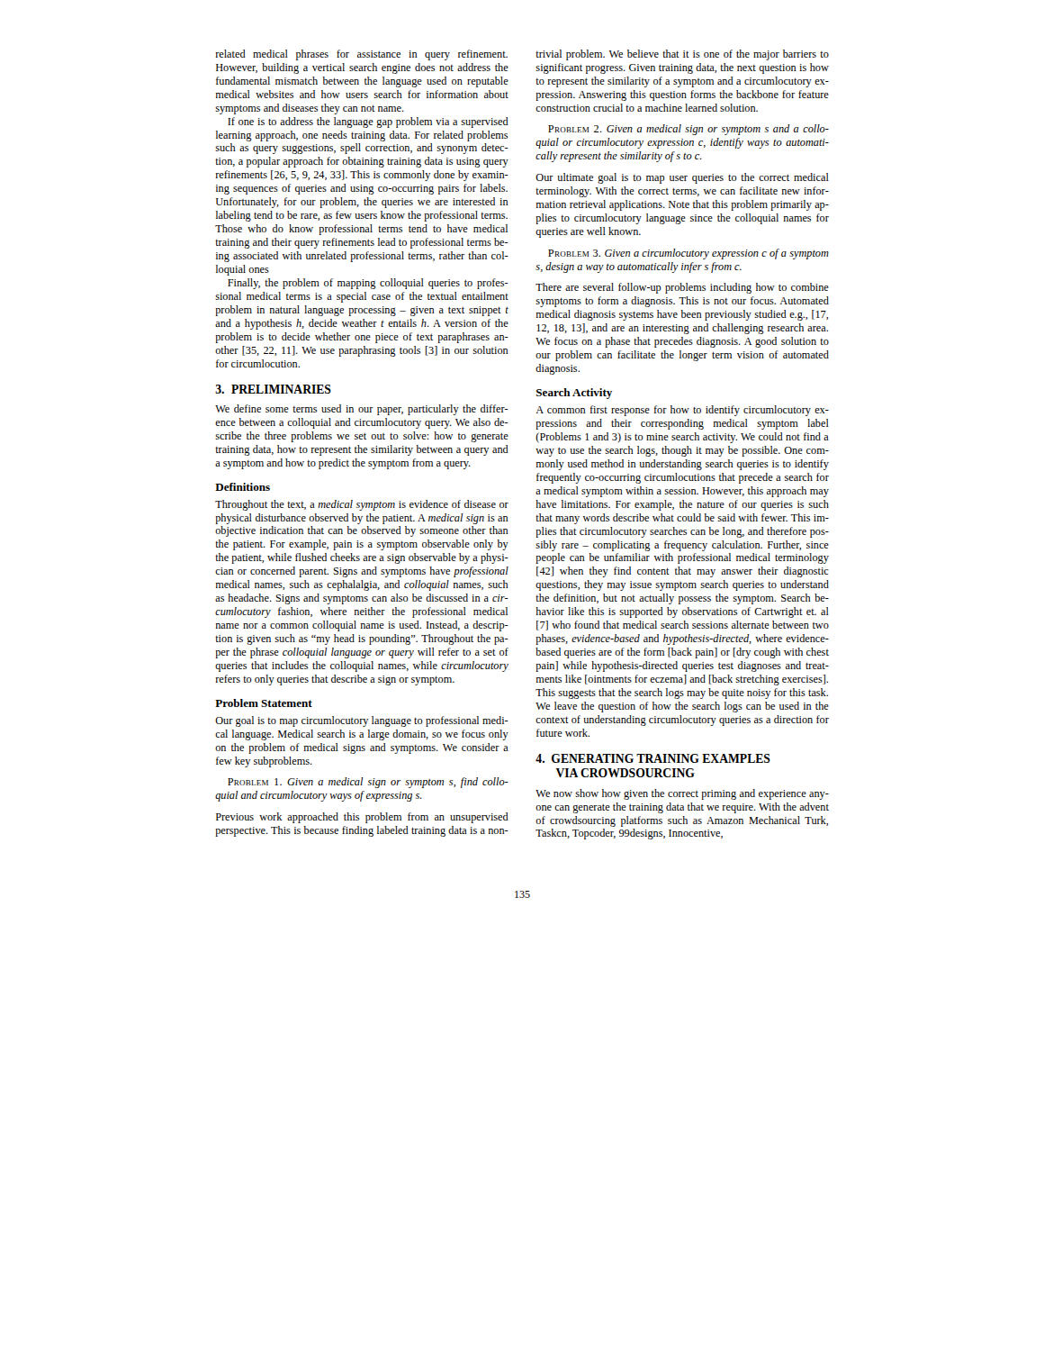related medical phrases for assistance in query refinement. However, building a vertical search engine does not address the fundamental mismatch between the language used on reputable medical websites and how users search for information about symptoms and diseases they can not name.
If one is to address the language gap problem via a supervised learning approach, one needs training data. For related problems such as query suggestions, spell correction, and synonym detection, a popular approach for obtaining training data is using query refinements [26, 5, 9, 24, 33]. This is commonly done by examining sequences of queries and using co-occurring pairs for labels. Unfortunately, for our problem, the queries we are interested in labeling tend to be rare, as few users know the professional terms. Those who do know professional terms tend to have medical training and their query refinements lead to professional terms being associated with unrelated professional terms, rather than colloquial ones
Finally, the problem of mapping colloquial queries to professional medical terms is a special case of the textual entailment problem in natural language processing – given a text snippet t and a hypothesis h, decide weather t entails h. A version of the problem is to decide whether one piece of text paraphrases another [35, 22, 11]. We use paraphrasing tools [3] in our solution for circumlocution.
3. PRELIMINARIES
We define some terms used in our paper, particularly the difference between a colloquial and circumlocutory query. We also describe the three problems we set out to solve: how to generate training data, how to represent the similarity between a query and a symptom and how to predict the symptom from a query.
Definitions
Throughout the text, a medical symptom is evidence of disease or physical disturbance observed by the patient. A medical sign is an objective indication that can be observed by someone other than the patient. For example, pain is a symptom observable only by the patient, while flushed cheeks are a sign observable by a physician or concerned parent. Signs and symptoms have professional medical names, such as cephalalgia, and colloquial names, such as headache. Signs and symptoms can also be discussed in a circumlocutory fashion, where neither the professional medical name nor a common colloquial name is used. Instead, a description is given such as “my head is pounding”. Throughout the paper the phrase colloquial language or query will refer to a set of queries that includes the colloquial names, while circumlocutory refers to only queries that describe a sign or symptom.
Problem Statement
Our goal is to map circumlocutory language to professional medical language. Medical search is a large domain, so we focus only on the problem of medical signs and symptoms. We consider a few key subproblems.
Problem 1. Given a medical sign or symptom s, find colloquial and circumlocutory ways of expressing s.
Previous work approached this problem from an unsupervised perspective. This is because finding labeled training data is a non-trivial problem. We believe that it is one of the major barriers to significant progress. Given training data, the next question is how to represent the similarity of a symptom and a circumlocutory expression. Answering this question forms the backbone for feature construction crucial to a machine learned solution.
Problem 2. Given a medical sign or symptom s and a colloquial or circumlocutory expression c, identify ways to automatically represent the similarity of s to c.
Our ultimate goal is to map user queries to the correct medical terminology. With the correct terms, we can facilitate new information retrieval applications. Note that this problem primarily applies to circumlocutory language since the colloquial names for queries are well known.
Problem 3. Given a circumlocutory expression c of a symptom s, design a way to automatically infer s from c.
There are several follow-up problems including how to combine symptoms to form a diagnosis. This is not our focus. Automated medical diagnosis systems have been previously studied e.g., [17, 12, 18, 13], and are an interesting and challenging research area. We focus on a phase that precedes diagnosis. A good solution to our problem can facilitate the longer term vision of automated diagnosis.
Search Activity
A common first response for how to identify circumlocutory expressions and their corresponding medical symptom label (Problems 1 and 3) is to mine search activity. We could not find a way to use the search logs, though it may be possible. One commonly used method in understanding search queries is to identify frequently co-occurring circumlocutions that precede a search for a medical symptom within a session. However, this approach may have limitations. For example, the nature of our queries is such that many words describe what could be said with fewer. This implies that circumlocutory searches can be long, and therefore possibly rare – complicating a frequency calculation. Further, since people can be unfamiliar with professional medical terminology [42] when they find content that may answer their diagnostic questions, they may issue symptom search queries to understand the definition, but not actually possess the symptom. Search behavior like this is supported by observations of Cartwright et. al [7] who found that medical search sessions alternate between two phases, evidence-based and hypothesis-directed, where evidence-based queries are of the form [back pain] or [dry cough with chest pain] while hypothesis-directed queries test diagnoses and treatments like [ointments for eczema] and [back stretching exercises]. This suggests that the search logs may be quite noisy for this task. We leave the question of how the search logs can be used in the context of understanding circumlocutory queries as a direction for future work.
4. GENERATING TRAINING EXAMPLESVIA CROWDSOURCING
We now show how given the correct priming and experience anyone can generate the training data that we require. With the advent of crowdsourcing platforms such as Amazon Mechanical Turk, Taskcn, Topcoder, 99designs, Innocentive,
135